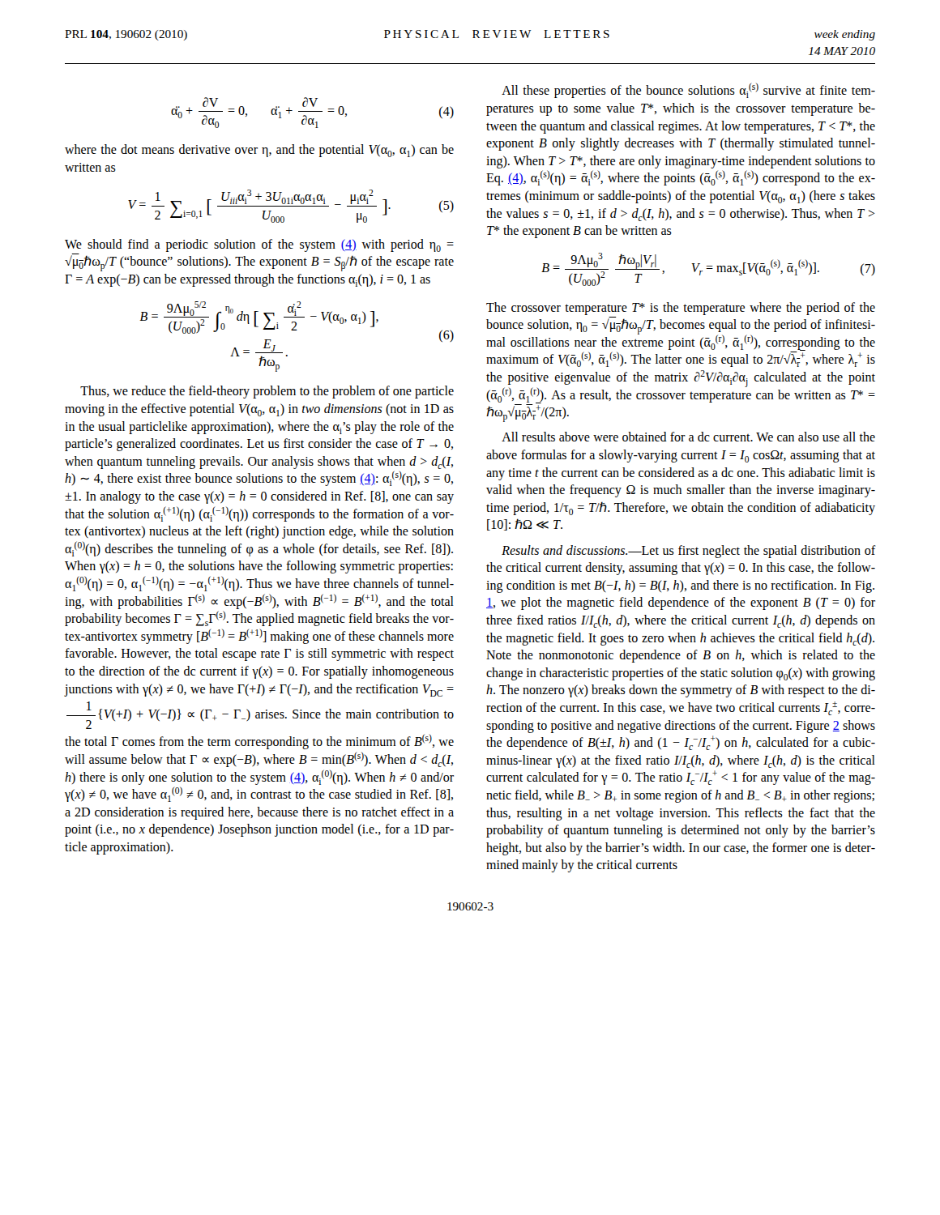PRL 104, 190602 (2010)
PHYSICAL REVIEW LETTERS
week ending
14 MAY 2010
α̈0 + ∂V∂α0 = 0, α̈1 + ∂V∂α1 = 0, (4)
where the dot means derivative over η, and the potential V(α0, α1) can be written as
V = 12 ∑i=0,1 [ Uiiiαi3 + 3U01iα0α1αi U000 − μiαi2 μ0 ]. (5)
We should find a periodic solution of the system (4) with period η0 = √μ0ℏωp/T (“bounce” solutions). The exponent B = Sβ/ℏ of the escape rate Γ = A exp(−B) can be expressed through the functions αi(η), i = 0, 1 as
B = 9Λμ05/2(U000)2 ∫0η0 dη [ ∑i α̇i22 − V(α0, α1) ],
Λ = EJ ℏωp. (6)
Thus, we reduce the field-theory problem to the problem of one particle moving in the effective potential V(α0, α1) in two dimensions (not in 1D as in the usual particlelike approximation), where the αi’s play the role of the particle’s generalized coordinates. Let us first consider the case of T → 0, when quantum tunneling prevails. Our analysis shows that when d > dc(I, h) ∼ 4, there exist three bounce solutions to the system (4): αi(s)(η), s = 0, ±1. In analogy to the case γ(x) = h = 0 considered in Ref. [8], one can say that the solution αi(+1)(η) (αi(−1)(η)) corresponds to the formation of a vortex (antivortex) nucleus at the left (right) junction edge, while the solution αi(0)(η) describes the tunneling of φ as a whole (for details, see Ref. [8]). When γ(x) = h = 0, the solutions have the following symmetric properties: α1(0)(η) = 0, α1(−1)(η) = −α1(+1)(η). Thus we have three channels of tunneling, with probabilities Γ(s) ∝ exp(−B(s)), with B(−1) = B(+1), and the total probability becomes Γ = ∑sΓ(s). The applied magnetic field breaks the vortex-antivortex symmetry [B(−1) = B(+1)] making one of these channels more favorable. However, the total escape rate Γ is still symmetric with respect to the direction of the dc current if γ(x) = 0. For spatially inhomogeneous junctions with γ(x) ≠ 0, we have Γ(+I) ≠ Γ(−I), and the rectification VDC = 12{V(+I) + V(−I)} ∝ (Γ+ − Γ−) arises. Since the main contribution to the total Γ comes from the term corresponding to the minimum of B(s), we will assume below that Γ ∝ exp(−B), where B = min(B(s)). When d < dc(I, h) there is only one solution to the system (4), αi(0)(η). When h ≠ 0 and/or γ(x) ≠ 0, we have α1(0) ≠ 0, and, in contrast to the case studied in Ref. [8], a 2D consideration is required here, because there is no ratchet effect in a point (i.e., no x dependence) Josephson junction model (i.e., for a 1D particle approximation).
All these properties of the bounce solutions αi(s) survive at finite temperatures up to some value T*, which is the crossover temperature between the quantum and classical regimes. At low temperatures, T < T*, the exponent B only slightly decreases with T (thermally stimulated tunneling). When T > T*, there are only imaginary-time independent solutions to Eq. (4), αi(s)(η) = ᾱi(s), where the points (ᾱ0(s), ᾱ1(s)) correspond to the extremes (minimum or saddle-points) of the potential V(α0, α1) (here s takes the values s = 0, ±1, if d > dc(I, h), and s = 0 otherwise). Thus, when T > T* the exponent B can be written as
B = 9Λμ03(U000)2 ℏωp|Vr|T, Vr = maxs[V(ᾱ0(s), ᾱ1(s))]. (7)
The crossover temperature T* is the temperature where the period of the bounce solution, η0 = √μ0ℏωp/T, becomes equal to the period of infinitesimal oscillations near the extreme point (ᾱ0(r), ᾱ1(r)), corresponding to the maximum of V(ᾱ0(s), ᾱ1(s)). The latter one is equal to 2π/√λr+, where λr+ is the positive eigenvalue of the matrix ∂2V/∂αi∂αj calculated at the point (ᾱ0(r), ᾱ1(r)). As a result, the crossover temperature can be written as T* = ℏωp√μ0λr+/(2π).
All results above were obtained for a dc current. We can also use all the above formulas for a slowly-varying current I = I0 cosΩt, assuming that at any time t the current can be considered as a dc one. This adiabatic limit is valid when the frequency Ω is much smaller than the inverse imaginary-time period, 1/τ0 = T/ℏ. Therefore, we obtain the condition of adiabaticity [10]: ℏΩ ≪ T.
Results and discussions.—Let us first neglect the spatial distribution of the critical current density, assuming that γ(x) = 0. In this case, the following condition is met B(−I, h) = B(I, h), and there is no rectification. In Fig. 1, we plot the magnetic field dependence of the exponent B (T = 0) for three fixed ratios I/Ic(h, d), where the critical current Ic(h, d) depends on the magnetic field. It goes to zero when h achieves the critical field hc(d). Note the nonmonotonic dependence of B on h, which is related to the change in characteristic properties of the static solution φ0(x) with growing h. The nonzero γ(x) breaks down the symmetry of B with respect to the direction of the current. In this case, we have two critical currents Ic±, corresponding to positive and negative directions of the current. Figure 2 shows the dependence of B(±I, h) and (1 − Ic−/Ic+) on h, calculated for a cubic-minus-linear γ(x) at the fixed ratio I/Ic(h, d), where Ic(h, d) is the critical current calculated for γ = 0. The ratio Ic−/Ic+ < 1 for any value of the magnetic field, while B− > B+ in some region of h and B− < B+ in other regions; thus, resulting in a net voltage inversion. This reflects the fact that the probability of quantum tunneling is determined not only by the barrier’s height, but also by the barrier’s width. In our case, the former one is determined mainly by the critical currents
190602-3